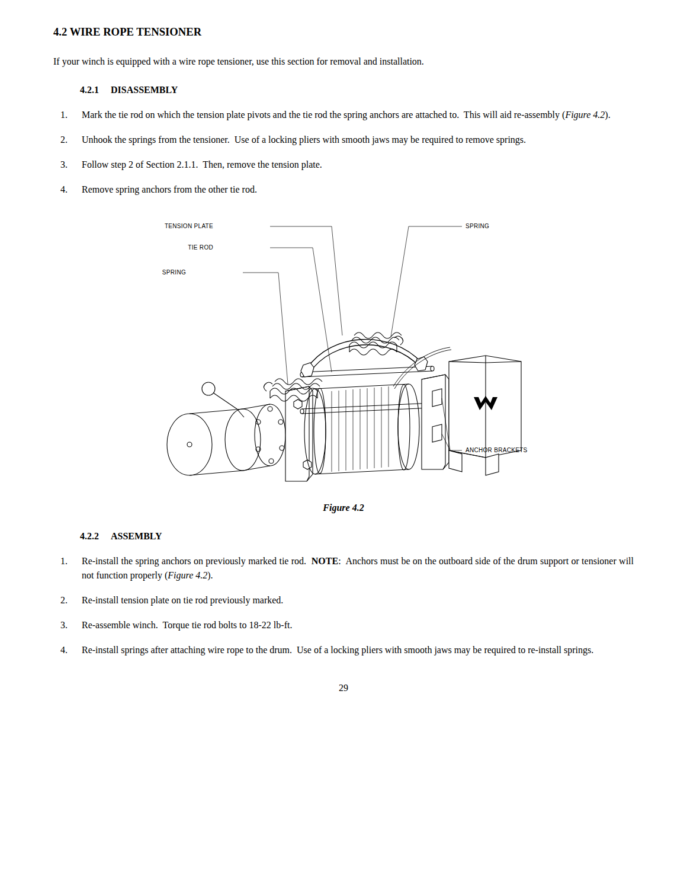4.2 WIRE ROPE TENSIONER
If your winch is equipped with a wire rope tensioner, use this section for removal and installation.
4.2.1 DISASSEMBLY
Mark the tie rod on which the tension plate pivots and the tie rod the spring anchors are attached to. This will aid re-assembly (Figure 4.2).
Unhook the springs from the tensioner. Use of a locking pliers with smooth jaws may be required to remove springs.
Follow step 2 of Section 2.1.1. Then, remove the tension plate.
Remove spring anchors from the other tie rod.
TENSION PLATE SPRING TIE ROD SPRING ANCHOR BRACKETS
Figure 4.2
4.2.2 ASSEMBLY
Re-install the spring anchors on previously marked tie rod. NOTE: Anchors must be on the outboard side of the drum support or tensioner will not function properly (Figure 4.2).
Re-install tension plate on tie rod previously marked.
Re-assemble winch. Torque tie rod bolts to 18-22 lb-ft.
Re-install springs after attaching wire rope to the drum. Use of a locking pliers with smooth jaws may be required to re-install springs.
29